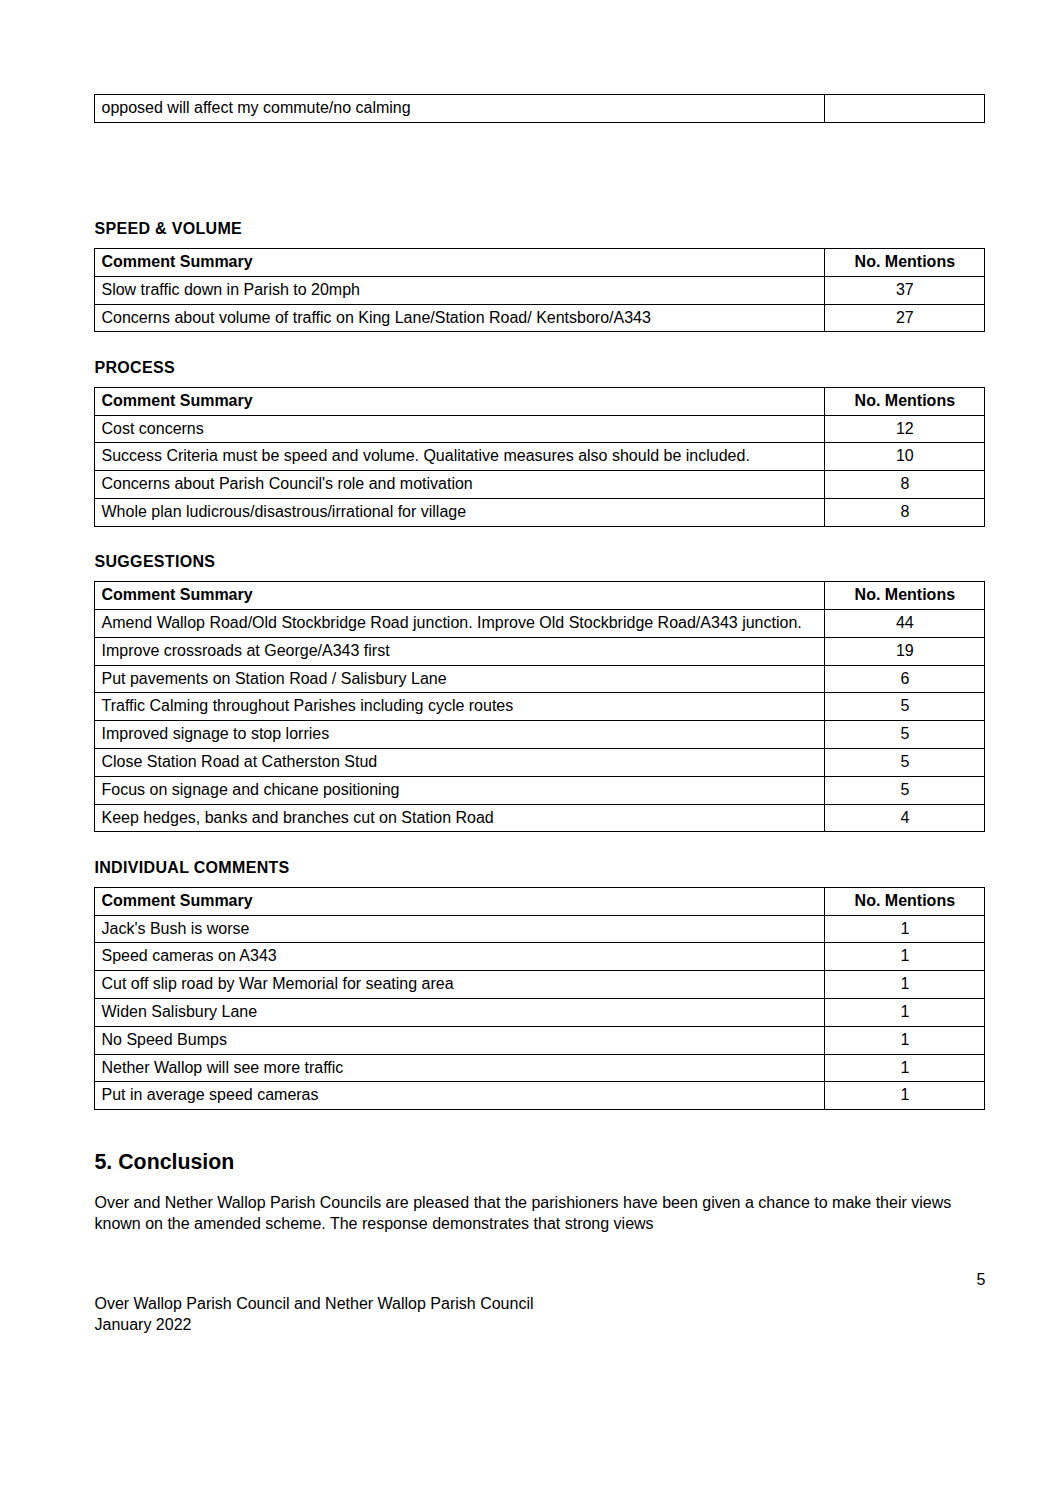| opposed will affect my commute/no calming | |
SPEED & VOLUME
| Comment Summary | No. Mentions |
| --- | --- |
| Slow traffic down in Parish to 20mph | 37 |
| Concerns about volume of traffic on King Lane/Station Road/ Kentsboro/A343 | 27 |
PROCESS
| Comment Summary | No. Mentions |
| --- | --- |
| Cost concerns | 12 |
| Success Criteria must be speed and volume. Qualitative measures also should be included. | 10 |
| Concerns about Parish Council's role and motivation | 8 |
| Whole plan ludicrous/disastrous/irrational for village | 8 |
SUGGESTIONS
| Comment Summary | No. Mentions |
| --- | --- |
| Amend Wallop Road/Old Stockbridge Road junction. Improve Old Stockbridge Road/A343 junction. | 44 |
| Improve crossroads at George/A343 first | 19 |
| Put pavements on Station Road / Salisbury Lane | 6 |
| Traffic Calming throughout Parishes including cycle routes | 5 |
| Improved signage to stop lorries | 5 |
| Close Station Road at Catherston Stud | 5 |
| Focus on signage and chicane positioning | 5 |
| Keep hedges, banks and branches cut on Station Road | 4 |
INDIVIDUAL COMMENTS
| Comment Summary | No. Mentions |
| --- | --- |
| Jack's Bush is worse | 1 |
| Speed cameras on A343 | 1 |
| Cut off slip road by War Memorial for seating area | 1 |
| Widen Salisbury Lane | 1 |
| No Speed Bumps | 1 |
| Nether Wallop will see more traffic | 1 |
| Put in average speed cameras | 1 |
5. Conclusion
Over and Nether Wallop Parish Councils are pleased that the parishioners have been given a chance to make their views known on the amended scheme. The response demonstrates that strong views
5
Over Wallop Parish Council and Nether Wallop Parish Council
January 2022